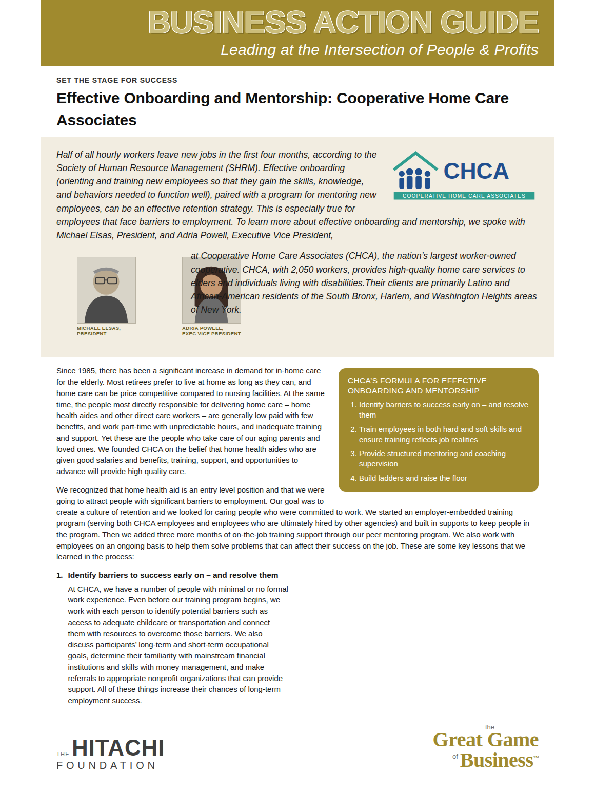BUSINESS ACTION GUIDE
Leading at the Intersection of People & Profits
Set the Stage for Success
Effective Onboarding and Mentorship: Cooperative Home Care Associates
CHCA COOPERATIVE HOME CARE ASSOCIATES
Half of all hourly workers leave new jobs in the first four months, according to the Society of Human Resource Management (SHRM). Effective onboarding (orienting and training new employees so that they gain the skills, knowledge, and behaviors needed to function well), paired with a program for mentoring new employees, can be an effective retention strategy. This is especially true for employees that face barriers to employment. To learn more about effective onboarding and mentorship, we spoke with Michael Elsas, President, and Adria Powell, Executive Vice President,
MICHAEL ELSAS,
PRESIDENT
ADRIA POWELL,
EXEC VICE PRESIDENT
at Cooperative Home Care Associates (CHCA), the nation’s largest worker-owned cooperative. CHCA, with 2,050 workers, provides high-quality home care services to elders and individuals living with disabilities.Their clients are primarily Latino and African-American residents of the South Bronx, Harlem, and Washington Heights areas of New York.
CHCA’s Formula for Effective Onboarding and Mentorship
Identify barriers to success early on – and resolve them
Train employees in both hard and soft skills and ensure training reflects job realities
Provide structured mentoring and coaching supervision
Build ladders and raise the floor
Since 1985, there has been a significant increase in demand for in-home care for the elderly. Most retirees prefer to live at home as long as they can, and home care can be price competitive compared to nursing facilities. At the same time, the people most directly responsible for delivering home care – home health aides and other direct care workers – are generally low paid with few benefits, and work part-time with unpredictable hours, and inadequate training and support. Yet these are the people who take care of our aging parents and loved ones. We founded CHCA on the belief that home health aides who are given good salaries and benefits, training, support, and opportunities to advance will provide high quality care.
We recognized that home health aid is an entry level position and that we were going to attract people with significant barriers to employment. Our goal was to create a culture of retention and we looked for caring people who were committed to work. We started an employer-embedded training program (serving both CHCA employees and employees who are ultimately hired by other agencies) and built in supports to keep people in the program. Then we added three more months of on-the-job training support through our peer mentoring program. We also work with employees on an ongoing basis to help them solve problems that can affect their success on the job. These are some key lessons that we learned in the process:
1.
Identify barriers to success early on – and resolve them
At CHCA, we have a number of people with minimal or no formal work experience. Even before our training program begins, we work with each person to identify potential barriers such as access to adequate childcare or transportation and connect them with resources to overcome those barriers. We also discuss participants’ long-term and short-term occupational goals, determine their familiarity with mainstream financial institutions and skills with money management, and make referrals to appropriate nonprofit organizations that can provide support. All of these things increase their chances of long-term employment success.
THE HITACHI
FOUNDATION
the
Great Game
of Business™